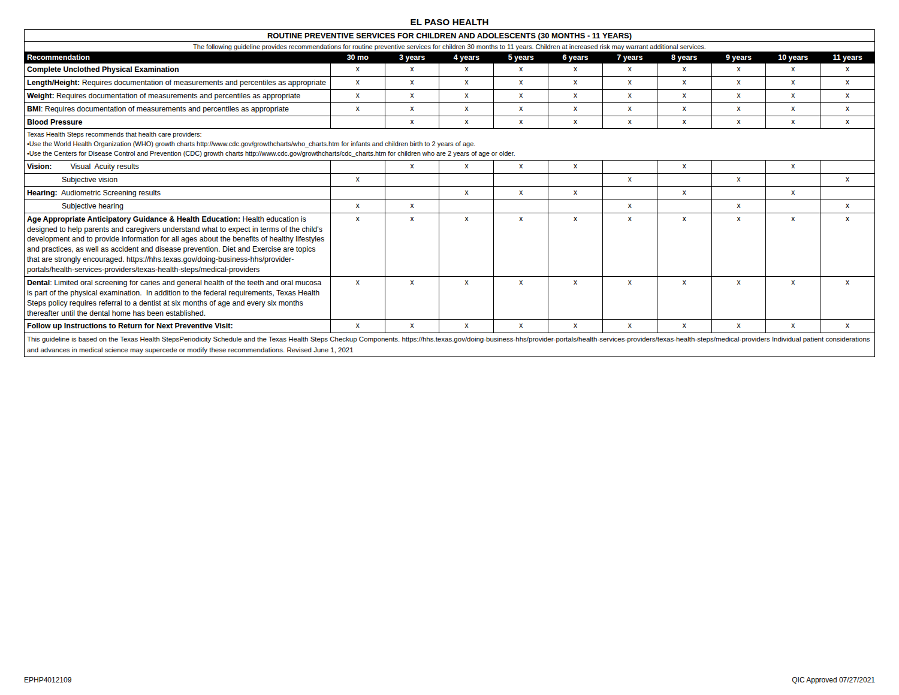EL PASO HEALTH
| ROUTINE PREVENTIVE SERVICES FOR CHILDREN AND ADOLESCENTS (30 MONTHS - 11 YEARS) |
| The following guideline provides recommendations for routine preventive services for children 30 months to 11 years. Children at increased risk may warrant additional services. |
| Recommendation | 30 mo | 3 years | 4 years | 5 years | 6 years | 7 years | 8 years | 9 years | 10 years | 11 years |
| Complete Unclothed Physical Examination | x | x | x | x | x | x | x | x | x | x |
| Length/Height: Requires documentation of measurements and percentiles as appropriate | x | x | x | x | x | x | x | x | x | x |
| Weight: Requires documentation of measurements and percentiles as appropriate | x | x | x | x | x | x | x | x | x | x |
| BMI : Requires documentation of measurements and percentiles as appropriate | x | x | x | x | x | x | x | x | x | x |
| Blood Pressure | | x | x | x | x | x | x | x | x | x |
| Texas Health Steps recommends that health care providers: •Use the World Health Organization (WHO) growth charts http://www.cdc.gov/growthcharts/who_charts.htm for infants and children birth to 2 years of age. •Use the Centers for Disease Control and Prevention (CDC) growth charts http://www.cdc.gov/growthcharts/cdc_charts.htm for children who are 2 years of age or older. |
| Vision: Visual Acuity results | | x | x | x | x | | x | | x | |
| Subjective vision | x | | | | | x | | x | | x |
| Hearing: Audiometric Screening results | | | x | x | x | | x | | x | |
| Subjective hearing | x | x | | | | x | | x | | x |
| Age Appropriate Anticipatory Guidance & Health Education: Health education is designed to help parents and caregivers understand what to expect in terms of the child's development and to provide information for all ages about the benefits of healthy lifestyles and practices, as well as accident and disease prevention. Diet and Exercise are topics that are strongly encouraged. https://hhs.texas.gov/doing-business-hhs/provider-portals/health-services-providers/texas-health-steps/medical-providers | x | x | x | x | x | x | x | x | x | x |
| Dental : Limited oral screening for caries and general health of the teeth and oral mucosa is part of the physical examination. In addition to the federal requirements, Texas Health Steps policy requires referral to a dentist at six months of age and every six months thereafter until the dental home has been established. | x | x | x | x | x | x | x | x | x | x |
| Follow up Instructions to Return for Next Preventive Visit: | x | x | x | x | x | x | x | x | x | x |
| This guideline is based on the Texas Health StepsPeriodicity Schedule and the Texas Health Steps Checkup Components. https://hhs.texas.gov/doing-business-hhs/provider-portals/health-services-providers/texas-health-steps/medical-providers Individual patient considerations and advances in medical science may supercede or modify these recommendations. Revised June 1, 2021 |
EPHP4012109 QIC Approved 07/27/2021